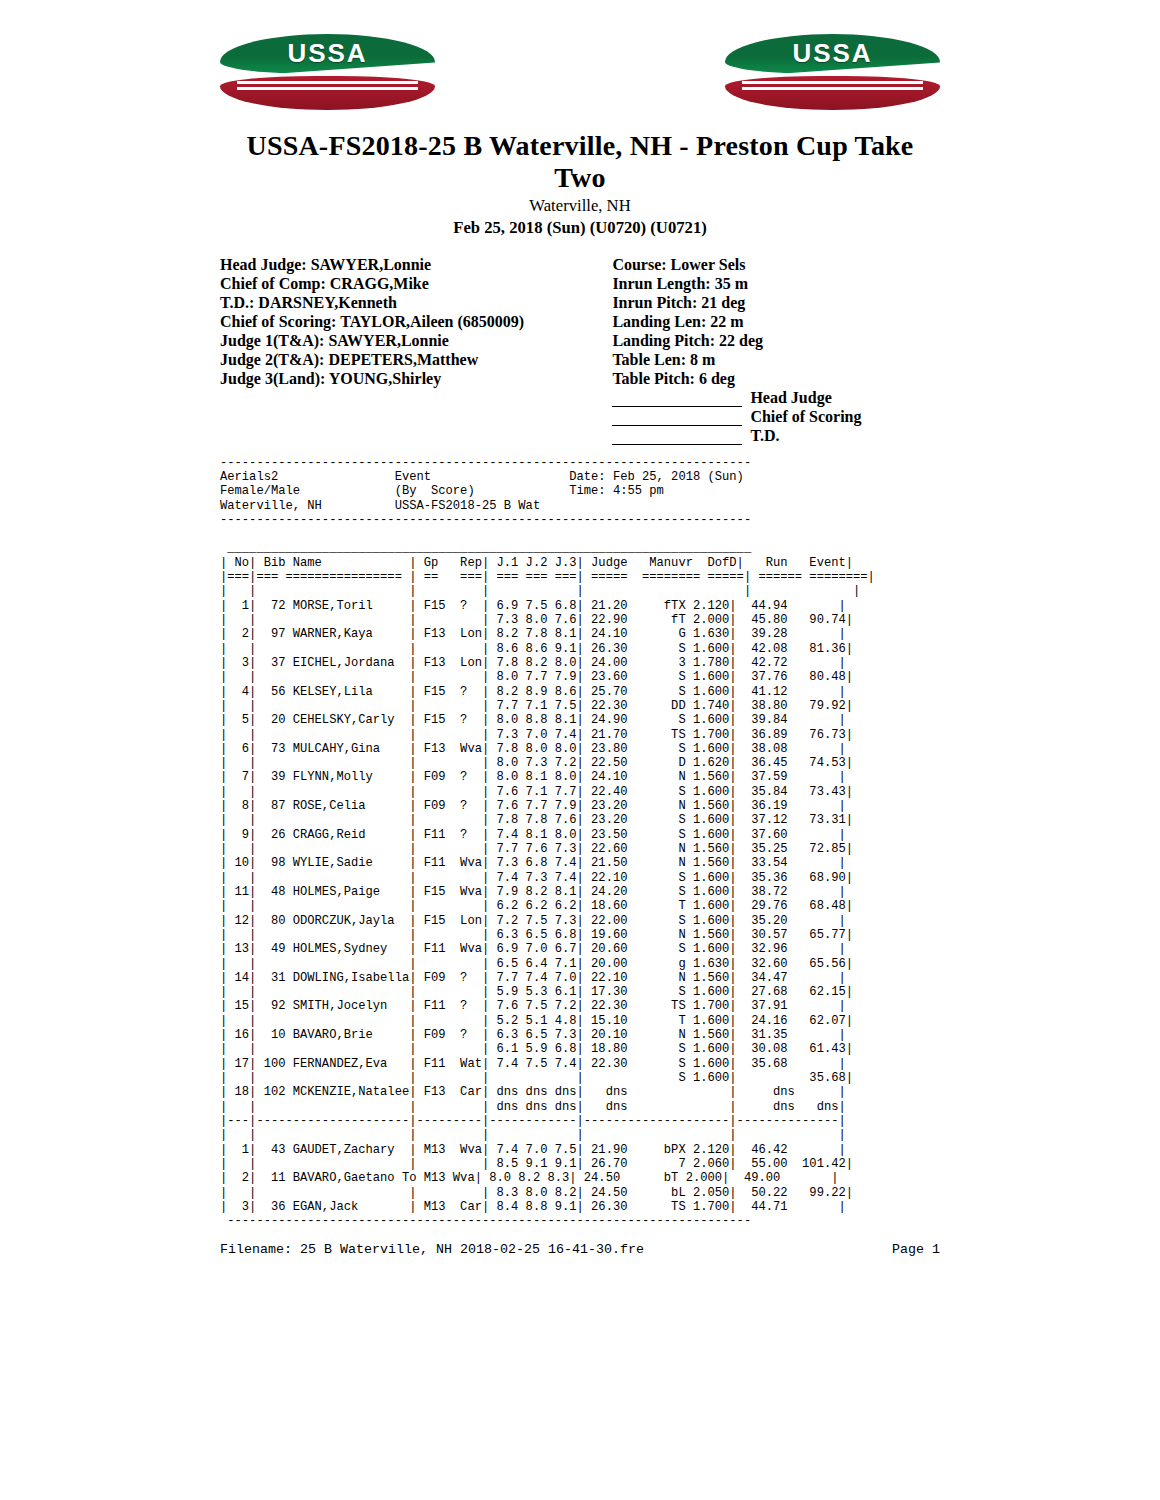USSA
USSA
USSA-FS2018-25 B Waterville, NH - Preston Cup Take Two
Waterville, NH
Feb 25, 2018 (Sun) (U0720) (U0721)
| Head Judge: SAWYER,Lonnie | Course: Lower Sels |
| Chief of Comp: CRAGG,Mike | Inrun Length: 35 m |
| T.D.: DARSNEY,Kenneth | Inrun Pitch: 21 deg |
| Chief of Scoring: TAYLOR,Aileen (6850009) | Landing Len: 22 m |
| Judge 1(T&A): SAWYER,Lonnie | Landing Pitch: 22 deg |
| Judge 2(T&A): DEPETERS,Matthew | Table Len: 8 m |
| Judge 3(Land): YOUNG,Shirley | Table Pitch: 6 deg |
| | Head Judge |
| | Chief of Scoring |
| | T.D. |
-------------------------------------------------------------------------
Aerials2                Event                   Date: Feb 25, 2018 (Sun)
Female/Male             (By  Score)             Time: 4:55 pm
Waterville, NH          USSA-FS2018-25 B Wat
-------------------------------------------------------------------------

 ________________________________________________________________________
| No| Bib Name            | Gp   Rep| J.1 J.2 J.3| Judge   Manuvr  DofD|   Run   Event|
|===|=== ================ | ==   ===| === === ===| =====  ======== =====| ====== ========|
|   |                     |         |            |                      |              |
|  1|  72 MORSE,Toril     | F15  ?  | 6.9 7.5 6.8| 21.20     fTX 2.120|  44.94       |
|   |                     |         | 7.3 8.0 7.6| 22.90      fT 2.000|  45.80   90.74|
|  2|  97 WARNER,Kaya     | F13  Lon| 8.2 7.8 8.1| 24.10       G 1.630|  39.28       |
|   |                     |         | 8.6 8.6 9.1| 26.30       S 1.600|  42.08   81.36|
|  3|  37 EICHEL,Jordana  | F13  Lon| 7.8 8.2 8.0| 24.00       3 1.780|  42.72       |
|   |                     |         | 8.0 7.7 7.9| 23.60       S 1.600|  37.76   80.48|
|  4|  56 KELSEY,Lila     | F15  ?  | 8.2 8.9 8.6| 25.70       S 1.600|  41.12       |
|   |                     |         | 7.7 7.1 7.5| 22.30      DD 1.740|  38.80   79.92|
|  5|  20 CEHELSKY,Carly  | F15  ?  | 8.0 8.8 8.1| 24.90       S 1.600|  39.84       |
|   |                     |         | 7.3 7.0 7.4| 21.70      TS 1.700|  36.89   76.73|
|  6|  73 MULCAHY,Gina    | F13  Wva| 7.8 8.0 8.0| 23.80       S 1.600|  38.08       |
|   |                     |         | 8.0 7.3 7.2| 22.50       D 1.620|  36.45   74.53|
|  7|  39 FLYNN,Molly     | F09  ?  | 8.0 8.1 8.0| 24.10       N 1.560|  37.59       |
|   |                     |         | 7.6 7.1 7.7| 22.40       S 1.600|  35.84   73.43|
|  8|  87 ROSE,Celia      | F09  ?  | 7.6 7.7 7.9| 23.20       N 1.560|  36.19       |
|   |                     |         | 7.8 7.8 7.6| 23.20       S 1.600|  37.12   73.31|
|  9|  26 CRAGG,Reid      | F11  ?  | 7.4 8.1 8.0| 23.50       S 1.600|  37.60       |
|   |                     |         | 7.7 7.6 7.3| 22.60       N 1.560|  35.25   72.85|
| 10|  98 WYLIE,Sadie     | F11  Wva| 7.3 6.8 7.4| 21.50       N 1.560|  33.54       |
|   |                     |         | 7.4 7.3 7.4| 22.10       S 1.600|  35.36   68.90|
| 11|  48 HOLMES,Paige    | F15  Wva| 7.9 8.2 8.1| 24.20       S 1.600|  38.72       |
|   |                     |         | 6.2 6.2 6.2| 18.60       T 1.600|  29.76   68.48|
| 12|  80 ODORCZUK,Jayla  | F15  Lon| 7.2 7.5 7.3| 22.00       S 1.600|  35.20       |
|   |                     |         | 6.3 6.5 6.8| 19.60       N 1.560|  30.57   65.77|
| 13|  49 HOLMES,Sydney   | F11  Wva| 6.9 7.0 6.7| 20.60       S 1.600|  32.96       |
|   |                     |         | 6.5 6.4 7.1| 20.00       g 1.630|  32.60   65.56|
| 14|  31 DOWLING,Isabella| F09  ?  | 7.7 7.4 7.0| 22.10       N 1.560|  34.47       |
|   |                     |         | 5.9 5.3 6.1| 17.30       S 1.600|  27.68   62.15|
| 15|  92 SMITH,Jocelyn   | F11  ?  | 7.6 7.5 7.2| 22.30      TS 1.700|  37.91       |
|   |                     |         | 5.2 5.1 4.8| 15.10       T 1.600|  24.16   62.07|
| 16|  10 BAVARO,Brie     | F09  ?  | 6.3 6.5 7.3| 20.10       N 1.560|  31.35       |
|   |                     |         | 6.1 5.9 6.8| 18.80       S 1.600|  30.08   61.43|
| 17| 100 FERNANDEZ,Eva   | F11  Wat| 7.4 7.5 7.4| 22.30       S 1.600|  35.68       |
|   |                     |         |            |             S 1.600|          35.68|
| 18| 102 MCKENZIE,Natalee| F13  Car| dns dns dns|   dns              |     dns      |
|   |                     |         | dns dns dns|   dns              |     dns   dns|
|---|---------------------|---------|------------|--------------------|--------------|
|   |                     |         |            |                    |              |
|  1|  43 GAUDET,Zachary  | M13  Wva| 7.4 7.0 7.5| 21.90     bPX 2.120|  46.42       |
|   |                     |         | 8.5 9.1 9.1| 26.70       7 2.060|  55.00  101.42|
|  2|  11 BAVARO,Gaetano To M13 Wva| 8.0 8.2 8.3| 24.50      bT 2.000|  49.00       |
|   |                     |         | 8.3 8.0 8.2| 24.50      bL 2.050|  50.22   99.22|
|  3|  36 EGAN,Jack       | M13  Car| 8.4 8.8 9.1| 26.30      TS 1.700|  44.71       |
 ------------------------------------------------------------------------
Filename: 25 B Waterville, NH 2018-02-25 16-41-30.fre Page 1